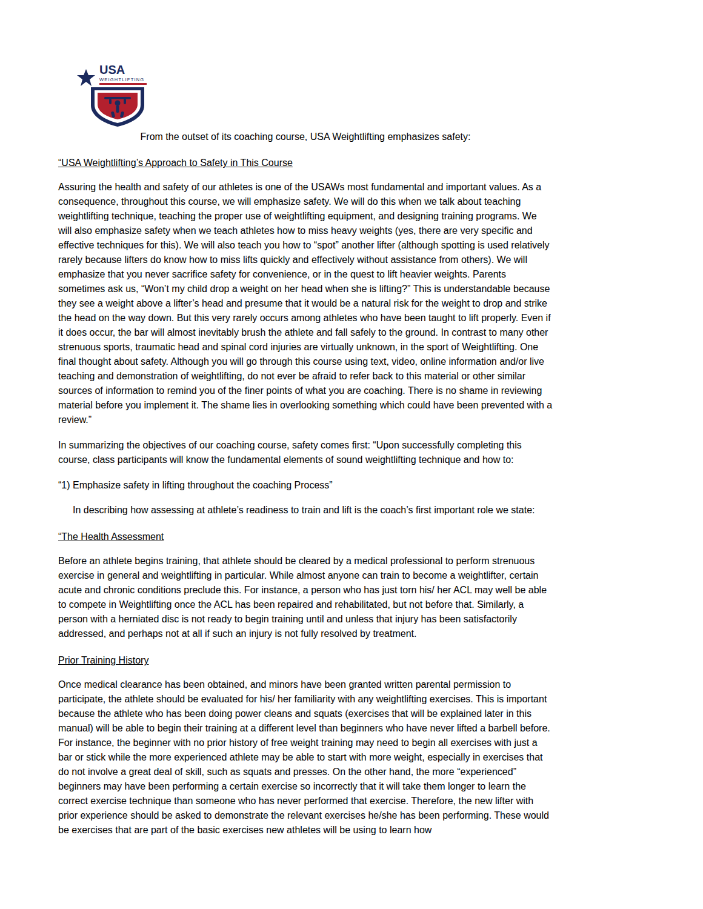USA Weightlifting USA WEIGHTLIFTING
From the outset of its coaching course, USA Weightlifting emphasizes safety:
“USA Weightlifting’s Approach to Safety in This Course
Assuring the health and safety of our athletes is one of the USAWs most fundamental and important values. As a consequence, throughout this course, we will emphasize safety. We will do this when we talk about teaching weightlifting technique, teaching the proper use of weightlifting equipment, and designing training programs. We will also emphasize safety when we teach athletes how to miss heavy weights (yes, there are very specific and effective techniques for this). We will also teach you how to “spot” another lifter (although spotting is used relatively rarely because lifters do know how to miss lifts quickly and effectively without assistance from others). We will emphasize that you never sacrifice safety for convenience, or in the quest to lift heavier weights. Parents sometimes ask us, “Won’t my child drop a weight on her head when she is lifting?” This is understandable because they see a weight above a lifter’s head and presume that it would be a natural risk for the weight to drop and strike the head on the way down. But this very rarely occurs among athletes who have been taught to lift properly. Even if it does occur, the bar will almost inevitably brush the athlete and fall safely to the ground. In contrast to many other strenuous sports, traumatic head and spinal cord injuries are virtually unknown, in the sport of Weightlifting. One final thought about safety. Although you will go through this course using text, video, online information and/or live teaching and demonstration of weightlifting, do not ever be afraid to refer back to this material or other similar sources of information to remind you of the finer points of what you are coaching. There is no shame in reviewing material before you implement it. The shame lies in overlooking something which could have been prevented with a review.”
In summarizing the objectives of our coaching course, safety comes first: “Upon successfully completing this course, class participants will know the fundamental elements of sound weightlifting technique and how to:
“1) Emphasize safety in lifting throughout the coaching Process”
In describing how assessing at athlete’s readiness to train and lift is the coach’s first important role we state:
“The Health Assessment
Before an athlete begins training, that athlete should be cleared by a medical professional to perform strenuous exercise in general and weightlifting in particular. While almost anyone can train to become a weightlifter, certain acute and chronic conditions preclude this. For instance, a person who has just torn his/ her ACL may well be able to compete in Weightlifting once the ACL has been repaired and rehabilitated, but not before that. Similarly, a person with a herniated disc is not ready to begin training until and unless that injury has been satisfactorily addressed, and perhaps not at all if such an injury is not fully resolved by treatment.
Prior Training History
Once medical clearance has been obtained, and minors have been granted written parental permission to participate, the athlete should be evaluated for his/ her familiarity with any weightlifting exercises. This is important because the athlete who has been doing power cleans and squats (exercises that will be explained later in this manual) will be able to begin their training at a different level than beginners who have never lifted a barbell before. For instance, the beginner with no prior history of free weight training may need to begin all exercises with just a bar or stick while the more experienced athlete may be able to start with more weight, especially in exercises that do not involve a great deal of skill, such as squats and presses. On the other hand, the more “experienced” beginners may have been performing a certain exercise so incorrectly that it will take them longer to learn the correct exercise technique than someone who has never performed that exercise. Therefore, the new lifter with prior experience should be asked to demonstrate the relevant exercises he/she has been performing. These would be exercises that are part of the basic exercises new athletes will be using to learn how